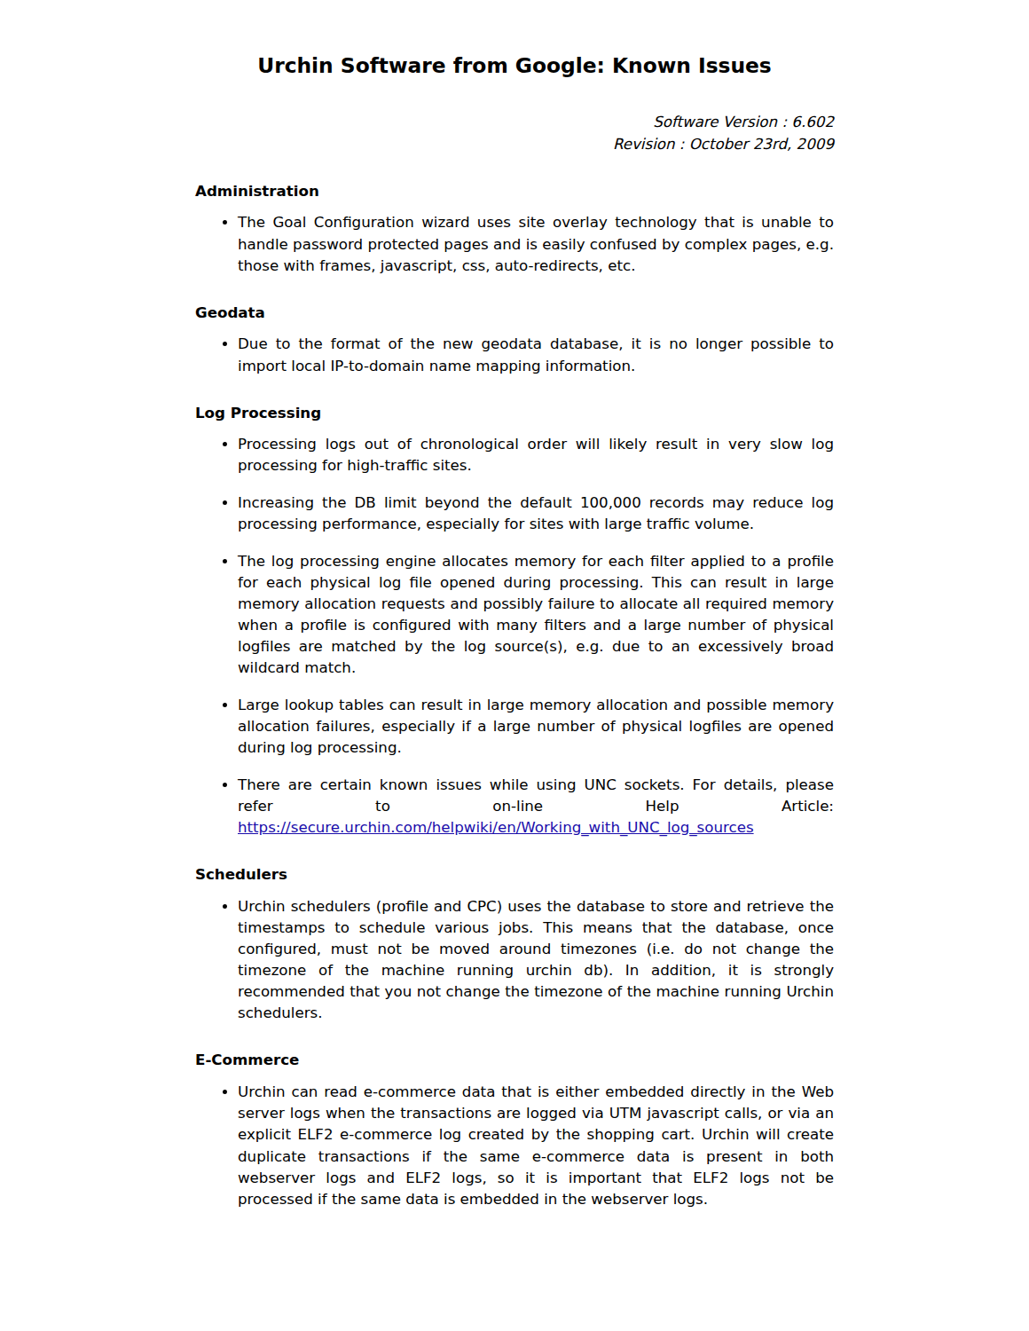Urchin Software from Google: Known Issues
Software Version : 6.602
Revision : October 23rd, 2009
Administration
The Goal Configuration wizard uses site overlay technology that is unable to handle password protected pages and is easily confused by complex pages, e.g. those with frames, javascript, css, auto-redirects, etc.
Geodata
Due to the format of the new geodata database, it is no longer possible to import local IP-to-domain name mapping information.
Log Processing
Processing logs out of chronological order will likely result in very slow log processing for high-traffic sites.
Increasing the DB limit beyond the default 100,000 records may reduce log processing performance, especially for sites with large traffic volume.
The log processing engine allocates memory for each filter applied to a profile for each physical log file opened during processing. This can result in large memory allocation requests and possibly failure to allocate all required memory when a profile is configured with many filters and a large number of physical logfiles are matched by the log source(s), e.g. due to an excessively broad wildcard match.
Large lookup tables can result in large memory allocation and possible memory allocation failures, especially if a large number of physical logfiles are opened during log processing.
There are certain known issues while using UNC sockets. For details, please refer to on-line Help Article: https://secure.urchin.com/helpwiki/en/Working_with_UNC_log_sources
Schedulers
Urchin schedulers (profile and CPC) uses the database to store and retrieve the timestamps to schedule various jobs. This means that the database, once configured, must not be moved around timezones (i.e. do not change the timezone of the machine running urchin db). In addition, it is strongly recommended that you not change the timezone of the machine running Urchin schedulers.
E-Commerce
Urchin can read e-commerce data that is either embedded directly in the Web server logs when the transactions are logged via UTM javascript calls, or via an explicit ELF2 e-commerce log created by the shopping cart. Urchin will create duplicate transactions if the same e-commerce data is present in both webserver logs and ELF2 logs, so it is important that ELF2 logs not be processed if the same data is embedded in the webserver logs.